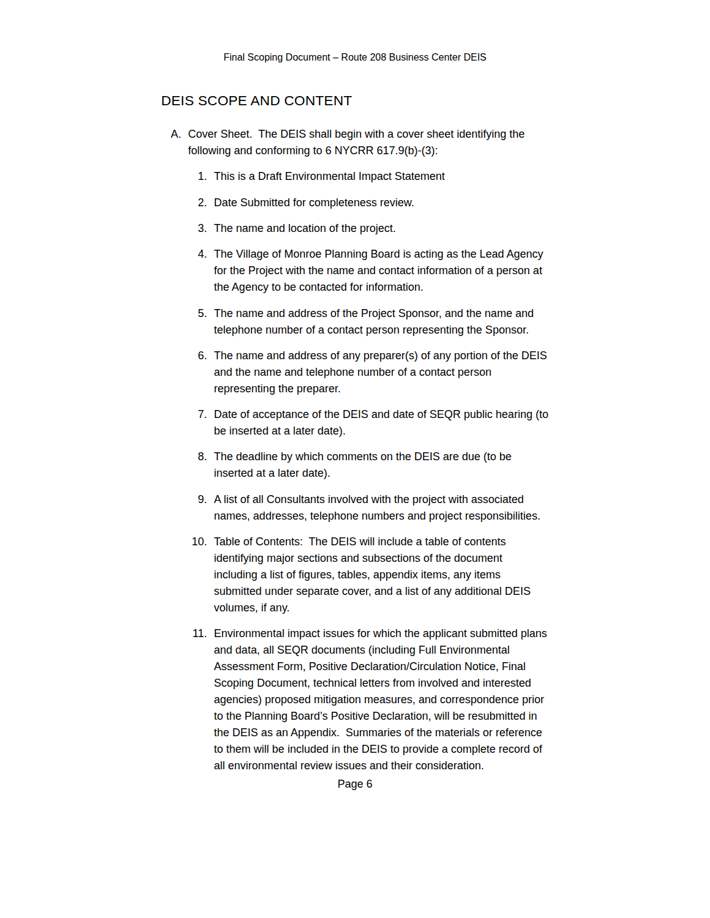Final Scoping Document – Route 208 Business Center DEIS
DEIS SCOPE AND CONTENT
Cover Sheet. The DEIS shall begin with a cover sheet identifying the following and conforming to 6 NYCRR 617.9(b)-(3):
This is a Draft Environmental Impact Statement
Date Submitted for completeness review.
The name and location of the project.
The Village of Monroe Planning Board is acting as the Lead Agency for the Project with the name and contact information of a person at the Agency to be contacted for information.
The name and address of the Project Sponsor, and the name and telephone number of a contact person representing the Sponsor.
The name and address of any preparer(s) of any portion of the DEIS and the name and telephone number of a contact person representing the preparer.
Date of acceptance of the DEIS and date of SEQR public hearing (to be inserted at a later date).
The deadline by which comments on the DEIS are due (to be inserted at a later date).
A list of all Consultants involved with the project with associated names, addresses, telephone numbers and project responsibilities.
Table of Contents: The DEIS will include a table of contents identifying major sections and subsections of the document including a list of figures, tables, appendix items, any items submitted under separate cover, and a list of any additional DEIS volumes, if any.
Environmental impact issues for which the applicant submitted plans and data, all SEQR documents (including Full Environmental Assessment Form, Positive Declaration/Circulation Notice, Final Scoping Document, technical letters from involved and interested agencies) proposed mitigation measures, and correspondence prior to the Planning Board’s Positive Declaration, will be resubmitted in the DEIS as an Appendix. Summaries of the materials or reference to them will be included in the DEIS to provide a complete record of all environmental review issues and their consideration.
Page 6